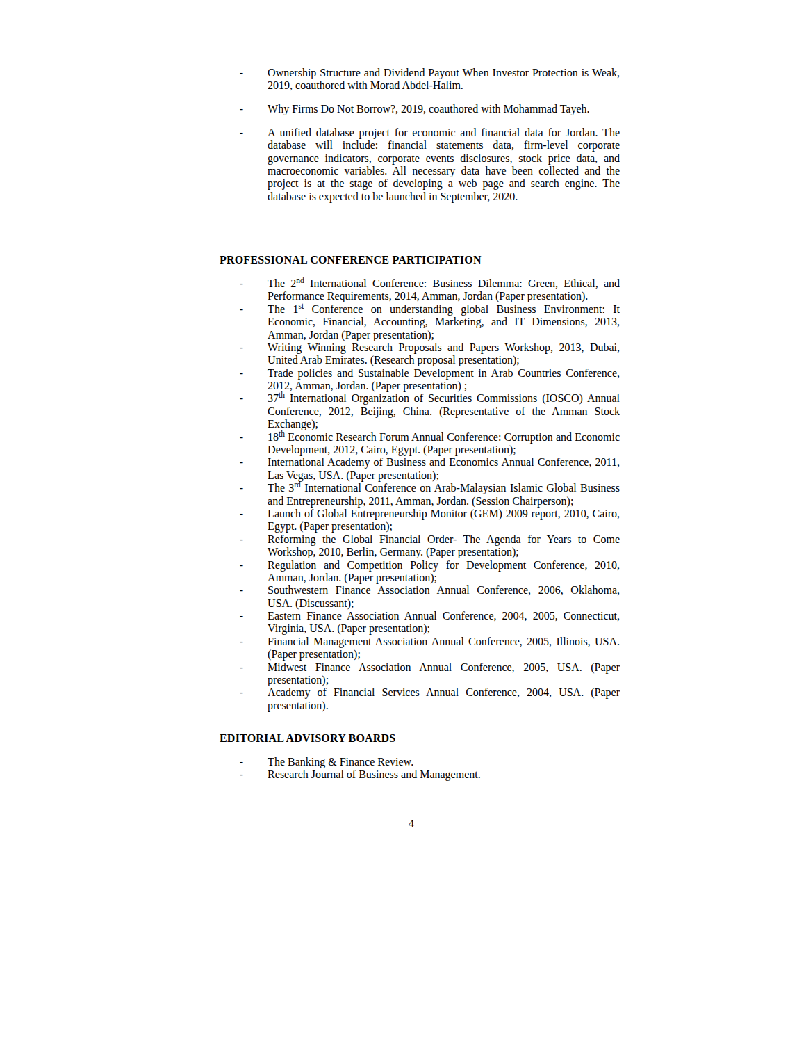Ownership Structure and Dividend Payout When Investor Protection is Weak, 2019, coauthored with Morad Abdel-Halim.
Why Firms Do Not Borrow?, 2019, coauthored with Mohammad Tayeh.
A unified database project for economic and financial data for Jordan. The database will include: financial statements data, firm-level corporate governance indicators, corporate events disclosures, stock price data, and macroeconomic variables. All necessary data have been collected and the project is at the stage of developing a web page and search engine. The database is expected to be launched in September, 2020.
PROFESSIONAL CONFERENCE PARTICIPATION
The 2nd International Conference: Business Dilemma: Green, Ethical, and Performance Requirements, 2014, Amman, Jordan (Paper presentation).
The 1st Conference on understanding global Business Environment: It Economic, Financial, Accounting, Marketing, and IT Dimensions, 2013, Amman, Jordan (Paper presentation);
Writing Winning Research Proposals and Papers Workshop, 2013, Dubai, United Arab Emirates. (Research proposal presentation);
Trade policies and Sustainable Development in Arab Countries Conference, 2012, Amman, Jordan. (Paper presentation) ;
37th International Organization of Securities Commissions (IOSCO) Annual Conference, 2012, Beijing, China. (Representative of the Amman Stock Exchange);
18th Economic Research Forum Annual Conference: Corruption and Economic Development, 2012, Cairo, Egypt. (Paper presentation);
International Academy of Business and Economics Annual Conference, 2011, Las Vegas, USA. (Paper presentation);
The 3rd International Conference on Arab-Malaysian Islamic Global Business and Entrepreneurship, 2011, Amman, Jordan. (Session Chairperson);
Launch of Global Entrepreneurship Monitor (GEM) 2009 report, 2010, Cairo, Egypt. (Paper presentation);
Reforming the Global Financial Order- The Agenda for Years to Come Workshop, 2010, Berlin, Germany. (Paper presentation);
Regulation and Competition Policy for Development Conference, 2010, Amman, Jordan. (Paper presentation);
Southwestern Finance Association Annual Conference, 2006, Oklahoma, USA. (Discussant);
Eastern Finance Association Annual Conference, 2004, 2005, Connecticut, Virginia, USA. (Paper presentation);
Financial Management Association Annual Conference, 2005, Illinois, USA. (Paper presentation);
Midwest Finance Association Annual Conference, 2005, USA. (Paper presentation);
Academy of Financial Services Annual Conference, 2004, USA. (Paper presentation).
EDITORIAL ADVISORY BOARDS
The Banking & Finance Review.
Research Journal of Business and Management.
4